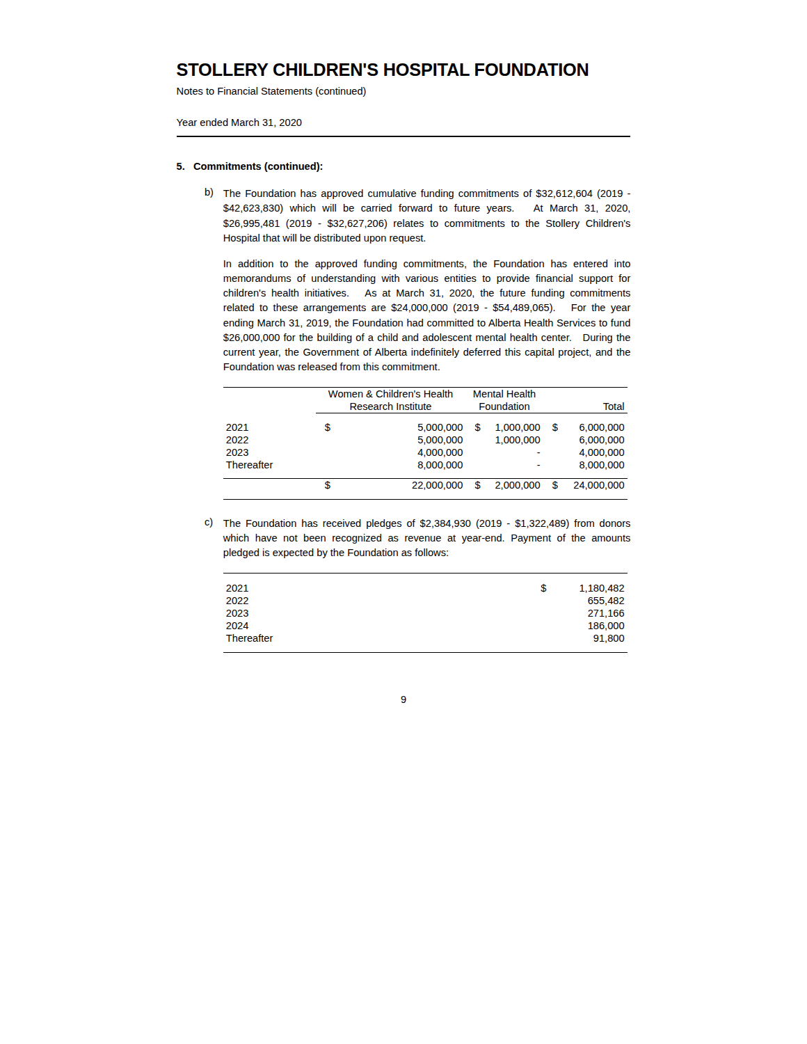STOLLERY CHILDREN'S HOSPITAL FOUNDATION
Notes to Financial Statements (continued)
Year ended March 31, 2020
5. Commitments (continued):
b)
The Foundation has approved cumulative funding commitments of $32,612,604 (2019 - $42,623,830) which will be carried forward to future years. At March 31, 2020, $26,995,481 (2019 - $32,627,206) relates to commitments to the Stollery Children's Hospital that will be distributed upon request.
In addition to the approved funding commitments, the Foundation has entered into memorandums of understanding with various entities to provide financial support for children's health initiatives. As at March 31, 2020, the future funding commitments related to these arrangements are $24,000,000 (2019 - $54,489,065). For the year ending March 31, 2019, the Foundation had committed to Alberta Health Services to fund $26,000,000 for the building of a child and adolescent mental health center. During the current year, the Government of Alberta indefinitely deferred this capital project, and the Foundation was released from this commitment.
| | Women & Children's Health | Mental Health | |
| | Research Institute | Foundation | Total |
| 2021 | $ | 5,000,000 | $ | 1,000,000 | $ | 6,000,000 |
| 2022 | | 5,000,000 | | 1,000,000 | | 6,000,000 |
| 2023 | | 4,000,000 | | - | | 4,000,000 |
| Thereafter | | 8,000,000 | | - | | 8,000,000 |
| | $ | 22,000,000 | $ | 2,000,000 | $ | 24,000,000 |
c)
The Foundation has received pledges of $2,384,930 (2019 - $1,322,489) from donors which have not been recognized as revenue at year-end. Payment of the amounts pledged is expected by the Foundation as follows:
| 2021 | $ | 1,180,482 |
| 2022 | | 655,482 |
| 2023 | | 271,166 |
| 2024 | | 186,000 |
| Thereafter | | 91,800 |
9